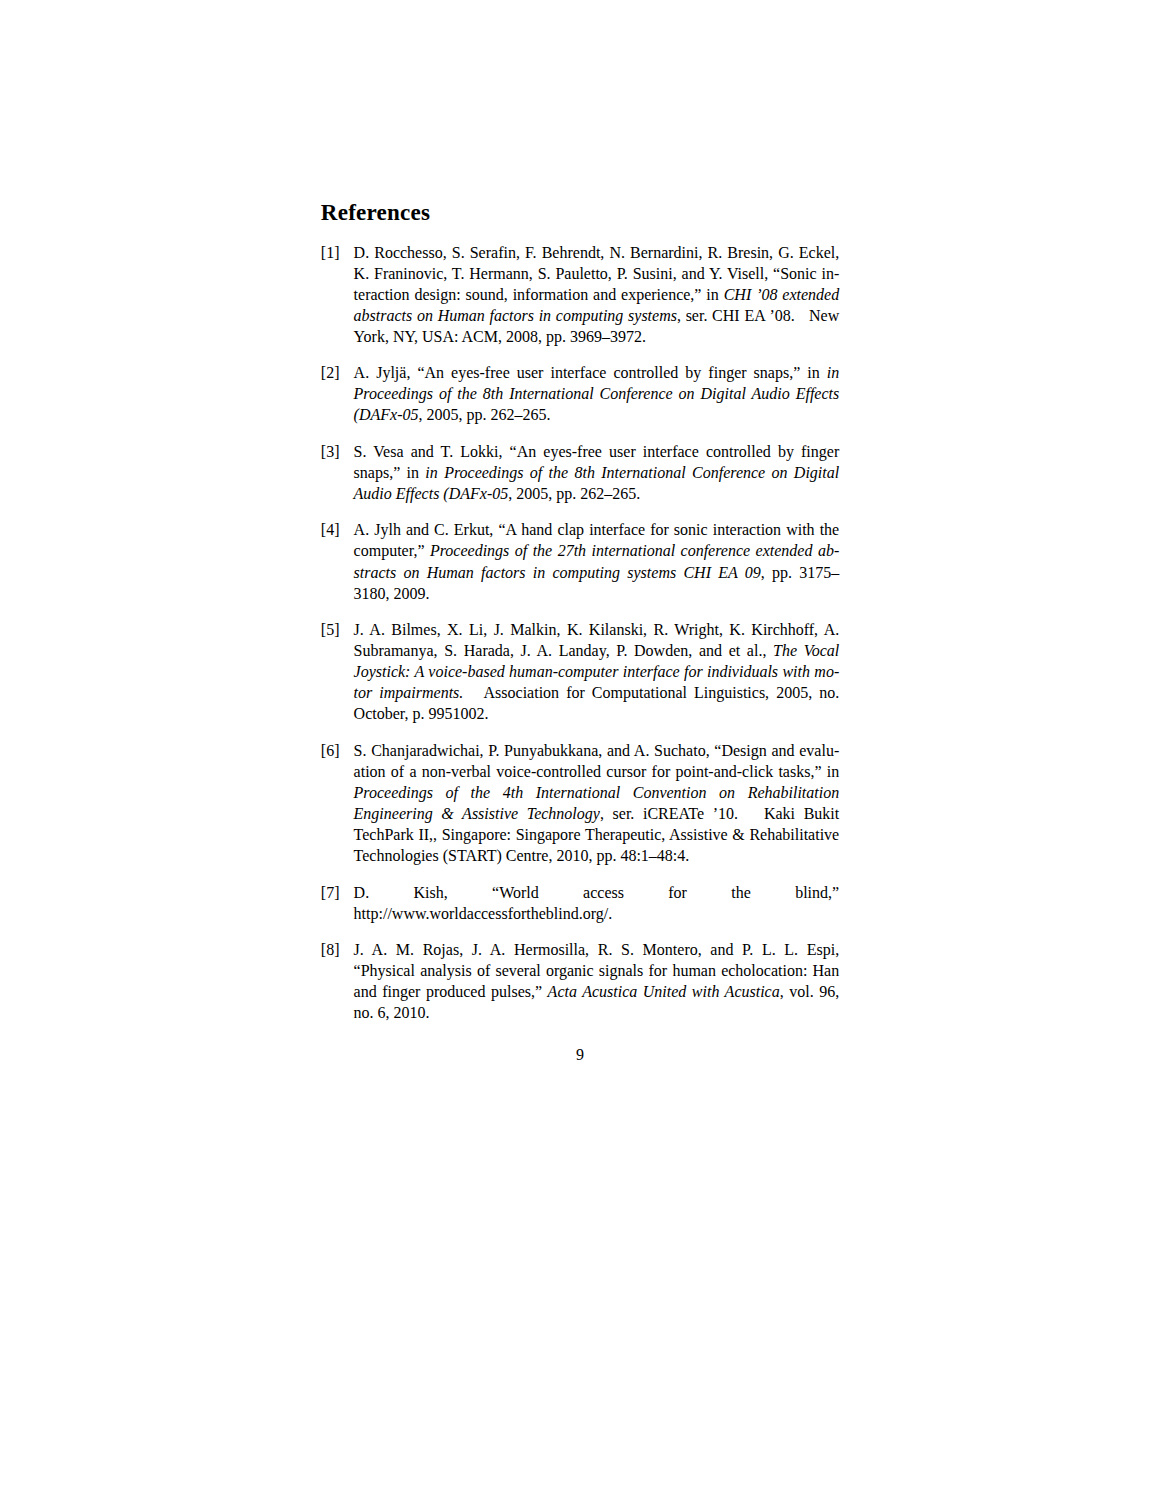References
[1] D. Rocchesso, S. Serafin, F. Behrendt, N. Bernardini, R. Bresin, G. Eckel, K. Franinovic, T. Hermann, S. Pauletto, P. Susini, and Y. Visell, “Sonic interaction design: sound, information and experience,” in CHI ’08 extended abstracts on Human factors in computing systems, ser. CHI EA ’08. New York, NY, USA: ACM, 2008, pp. 3969–3972.
[2] A. Jyljä, “An eyes-free user interface controlled by finger snaps,” in in Proceedings of the 8th International Conference on Digital Audio Effects (DAFx-05, 2005, pp. 262–265.
[3] S. Vesa and T. Lokki, “An eyes-free user interface controlled by finger snaps,” in in Proceedings of the 8th International Conference on Digital Audio Effects (DAFx-05, 2005, pp. 262–265.
[4] A. Jylh and C. Erkut, “A hand clap interface for sonic interaction with the computer,” Proceedings of the 27th international conference extended abstracts on Human factors in computing systems CHI EA 09, pp. 3175–3180, 2009.
[5] J. A. Bilmes, X. Li, J. Malkin, K. Kilanski, R. Wright, K. Kirchhoff, A. Subramanya, S. Harada, J. A. Landay, P. Dowden, and et al., The Vocal Joystick: A voice-based human-computer interface for individuals with motor impairments. Association for Computational Linguistics, 2005, no. October, p. 9951002.
[6] S. Chanjaradwichai, P. Punyabukkana, and A. Suchato, “Design and evaluation of a non-verbal voice-controlled cursor for point-and-click tasks,” in Proceedings of the 4th International Convention on Rehabilitation Engineering & Assistive Technology, ser. iCREATe ’10. Kaki Bukit TechPark II,, Singapore: Singapore Therapeutic, Assistive & Rehabilitative Technologies (START) Centre, 2010, pp. 48:1–48:4.
[7] D. Kish,“World access for the blind,” http://www.worldaccessfortheblind.org/.
[8] J. A. M. Rojas, J. A. Hermosilla, R. S. Montero, and P. L. L. Espi, “Physical analysis of several organic signals for human echolocation: Han and finger produced pulses,” Acta Acustica United with Acustica, vol. 96, no. 6, 2010.
9